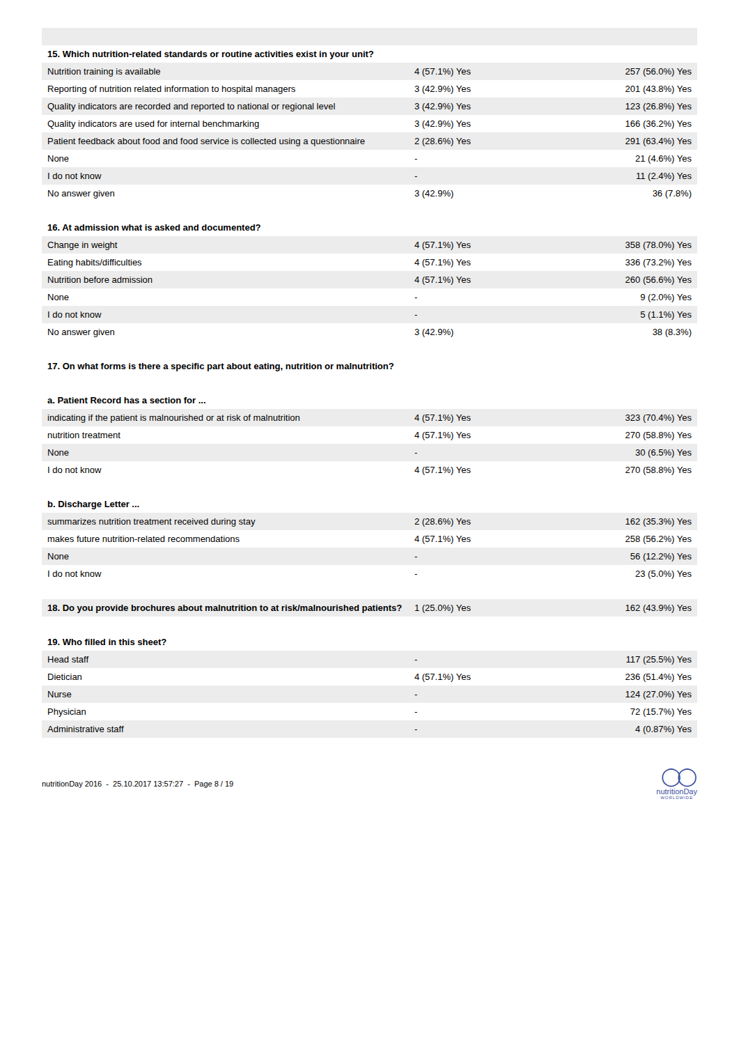| 15. Which nutrition-related standards or routine activities exist in your unit? | | |
| Nutrition training is available | 4 (57.1%) Yes | 257 (56.0%) Yes |
| Reporting of nutrition related information to hospital managers | 3 (42.9%) Yes | 201 (43.8%) Yes |
| Quality indicators are recorded and reported to national or regional level | 3 (42.9%) Yes | 123 (26.8%) Yes |
| Quality indicators are used for internal benchmarking | 3 (42.9%) Yes | 166 (36.2%) Yes |
| Patient feedback about food and food service is collected using a questionnaire | 2 (28.6%) Yes | 291 (63.4%) Yes |
| None | - | 21 (4.6%) Yes |
| I do not know | - | 11 (2.4%) Yes |
| No answer given | 3 (42.9%) | 36 (7.8%) |
| 16. At admission what is asked and documented? | | |
| Change in weight | 4 (57.1%) Yes | 358 (78.0%) Yes |
| Eating habits/difficulties | 4 (57.1%) Yes | 336 (73.2%) Yes |
| Nutrition before admission | 4 (57.1%) Yes | 260 (56.6%) Yes |
| None | - | 9 (2.0%) Yes |
| I do not know | - | 5 (1.1%) Yes |
| No answer given | 3 (42.9%) | 38 (8.3%) |
| 17. On what forms is there a specific part about eating, nutrition or malnutrition? |
| a. Patient Record has a section for ... | | |
| indicating if the patient is malnourished or at risk of malnutrition | 4 (57.1%) Yes | 323 (70.4%) Yes |
| nutrition treatment | 4 (57.1%) Yes | 270 (58.8%) Yes |
| None | - | 30 (6.5%) Yes |
| I do not know | 4 (57.1%) Yes | 270 (58.8%) Yes |
| b. Discharge Letter ... | | |
| summarizes nutrition treatment received during stay | 2 (28.6%) Yes | 162 (35.3%) Yes |
| makes future nutrition-related recommendations | 4 (57.1%) Yes | 258 (56.2%) Yes |
| None | - | 56 (12.2%) Yes |
| I do not know | - | 23 (5.0%) Yes |
| 18. Do you provide brochures about malnutrition to at risk/malnourished patients? | 1 (25.0%) Yes | 162 (43.9%) Yes |
| 19. Who filled in this sheet? | | |
| Head staff | - | 117 (25.5%) Yes |
| Dietician | 4 (57.1%) Yes | 236 (51.4%) Yes |
| Nurse | - | 124 (27.0%) Yes |
| Physician | - | 72 (15.7%) Yes |
| Administrative staff | - | 4 (0.87%) Yes |
nutritionDay 2016 - 25.10.2017 13:57:27 - Page 8 / 19
◯◯
nutritionDay
WORLDWIDE